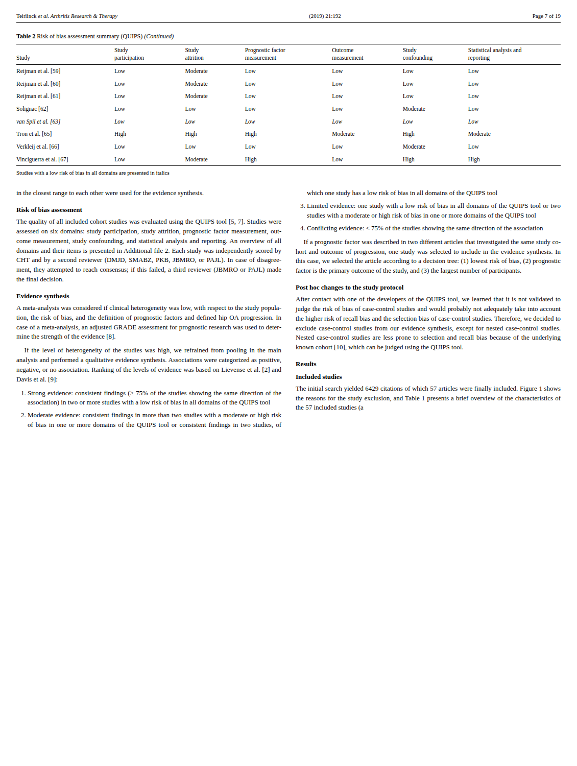Teirlinck et al. Arthritis Research & Therapy
(2019) 21:192
Page 7 of 19
Table 2 Risk of bias assessment summary (QUIPS) (Continued)
| Study | Study participation | Study attrition | Prognostic factor measurement | Outcome measurement | Study confounding | Statistical analysis and reporting |
| --- | --- | --- | --- | --- | --- | --- |
| Reijman et al. [59] | Low | Moderate | Low | Low | Low | Low |
| Reijman et al. [60] | Low | Moderate | Low | Low | Low | Low |
| Reijman et al. [61] | Low | Moderate | Low | Low | Low | Low |
| Solignac [62] | Low | Low | Low | Low | Moderate | Low |
| van Spil et al. [63] | Low | Low | Low | Low | Low | Low |
| Tron et al. [65] | High | High | High | Moderate | High | Moderate |
| Verkleij et al. [66] | Low | Low | Low | Low | Moderate | Low |
| Vinciguerra et al. [67] | Low | Moderate | High | Low | High | High |
Studies with a low risk of bias in all domains are presented in italics
in the closest range to each other were used for the evidence synthesis.
Risk of bias assessment
The quality of all included cohort studies was evaluated using the QUIPS tool [5, 7]. Studies were assessed on six domains: study participation, study attrition, prognostic factor measurement, outcome measurement, study confounding, and statistical analysis and reporting. An overview of all domains and their items is presented in Additional file 2. Each study was independently scored by CHT and by a second reviewer (DMJD, SMABZ, PKB, JBMRO, or PAJL). In case of disagreement, they attempted to reach consensus; if this failed, a third reviewer (JBMRO or PAJL) made the final decision.
Evidence synthesis
A meta-analysis was considered if clinical heterogeneity was low, with respect to the study population, the risk of bias, and the definition of prognostic factors and defined hip OA progression. In case of a meta-analysis, an adjusted GRADE assessment for prognostic research was used to determine the strength of the evidence [8].
If the level of heterogeneity of the studies was high, we refrained from pooling in the main analysis and performed a qualitative evidence synthesis. Associations were categorized as positive, negative, or no association. Ranking of the levels of evidence was based on Lievense et al. [2] and Davis et al. [9]:
Strong evidence: consistent findings (≥ 75% of the studies showing the same direction of the association) in two or more studies with a low risk of bias in all domains of the QUIPS tool
Moderate evidence: consistent findings in more than two studies with a moderate or high risk of bias in one or more domains of the QUIPS tool or consistent findings in two studies, of which one study has a low risk of bias in all domains of the QUIPS tool
Limited evidence: one study with a low risk of bias in all domains of the QUIPS tool or two studies with a moderate or high risk of bias in one or more domains of the QUIPS tool
Conflicting evidence: < 75% of the studies showing the same direction of the association
If a prognostic factor was described in two different articles that investigated the same study cohort and outcome of progression, one study was selected to include in the evidence synthesis. In this case, we selected the article according to a decision tree: (1) lowest risk of bias, (2) prognostic factor is the primary outcome of the study, and (3) the largest number of participants.
Post hoc changes to the study protocol
After contact with one of the developers of the QUIPS tool, we learned that it is not validated to judge the risk of bias of case-control studies and would probably not adequately take into account the higher risk of recall bias and the selection bias of case-control studies. Therefore, we decided to exclude case-control studies from our evidence synthesis, except for nested case-control studies. Nested case-control studies are less prone to selection and recall bias because of the underlying known cohort [10], which can be judged using the QUIPS tool.
Results
Included studies
The initial search yielded 6429 citations of which 57 articles were finally included. Figure 1 shows the reasons for the study exclusion, and Table 1 presents a brief overview of the characteristics of the 57 included studies (a